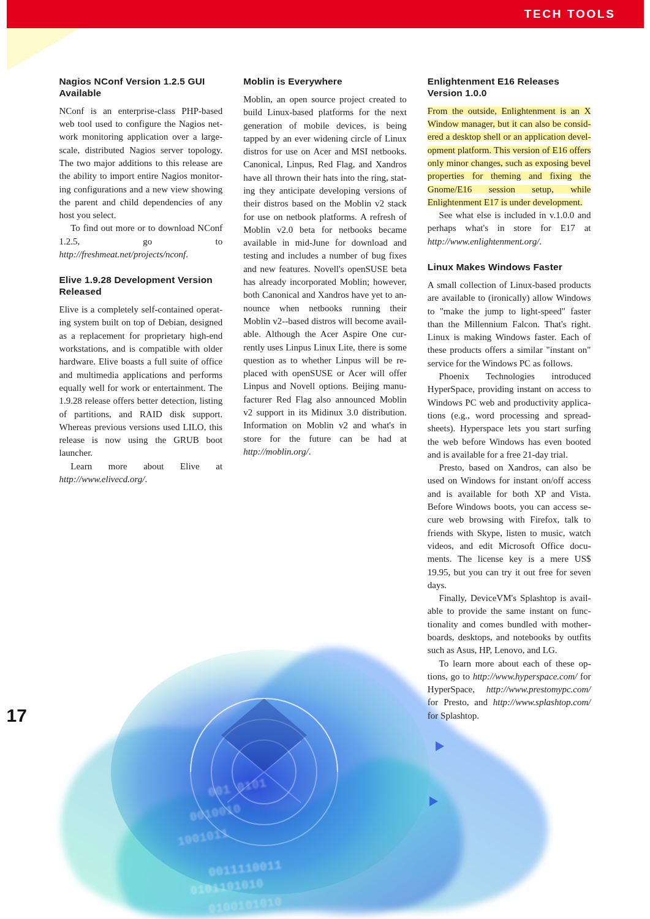Tech Tools
1100 0101110011 01010010001010101 0001010010001010101001 001 0101 0010010 1001011 0011110011 0101101010 0100101010
Nagios NConf Version 1.2.5 GUI Available
NConf is an enterprise-class PHP-based web tool used to configure the Nagios network monitoring application over a large-scale, distributed Nagios server topology. The two major additions to this release are the ability to import entire Nagios monitoring configurations and a new view showing the parent and child dependencies of any host you select.
To find out more or to download NConf 1.2.5, go to http://freshmeat.net/projects/nconf.
Elive 1.9.28 Development Version Released
Elive is a completely self-contained operating system built on top of Debian, designed as a replacement for proprietary high-end workstations, and is compatible with older hardware. Elive boasts a full suite of office and multimedia applications and performs equally well for work or entertainment. The 1.9.28 release offers better detection, listing of partitions, and RAID disk support. Whereas previous versions used LILO, this release is now using the GRUB boot launcher.
Learn more about Elive at http://www.elivecd.org/.
Moblin is Everywhere
Moblin, an open source project created to build Linux-based platforms for the next generation of mobile devices, is being tapped by an ever widening circle of Linux distros for use on Acer and MSI netbooks. Canonical, Linpus, Red Flag, and Xandros have all thrown their hats into the ring, stating they anticipate developing versions of their distros based on the Moblin v2 stack for use on netbook platforms. A refresh of Moblin v2.0 beta for netbooks became available in mid-June for download and testing and includes a number of bug fixes and new features. Novell's openSUSE beta has already incorporated Moblin; however, both Canonical and Xandros have yet to announce when netbooks running their Moblin v2--based distros will become available. Although the Acer Aspire One currently uses Linpus Linux Lite, there is some question as to whether Linpus will be replaced with openSUSE or Acer will offer Linpus and Novell options. Beijing manufacturer Red Flag also announced Moblin v2 support in its Midinux 3.0 distribution. Information on Moblin v2 and what's in store for the future can be had at http://moblin.org/.
Enlightenment E16 Releases Version 1.0.0
From the outside, Enlightenment is an X Window manager, but it can also be considered a desktop shell or an application development platform. This version of E16 offers only minor changes, such as exposing bevel properties for theming and fixing the Gnome/E16 session setup, while Enlightenment E17 is under development.
See what else is included in v.1.0.0 and perhaps what's in store for E17 at http://www.enlightenment.org/.
Linux Makes Windows Faster
A small collection of Linux-based products are available to (ironically) allow Windows to "make the jump to light-speed" faster than the Millennium Falcon. That's right. Linux is making Windows faster. Each of these products offers a similar "instant on" service for the Windows PC as follows.
Phoenix Technologies introduced HyperSpace, providing instant on access to Windows PC web and productivity applications (e.g., word processing and spreadsheets). Hyperspace lets you start surfing the web before Windows has even booted and is available for a free 21-day trial.
Presto, based on Xandros, can also be used on Windows for instant on/off access and is available for both XP and Vista. Before Windows boots, you can access secure web browsing with Firefox, talk to friends with Skype, listen to music, watch videos, and edit Microsoft Office documents. The license key is a mere US$ 19.95, but you can try it out free for seven days.
Finally, DeviceVM's Splashtop is available to provide the same instant on functionality and comes bundled with motherboards, desktops, and notebooks by outfits such as Asus, HP, Lenovo, and LG.
To learn more about each of these options, go to http://www.hyperspace.com/ for HyperSpace, http://www.prestomypc.com/ for Presto, and http://www.splashtop.com/ for Splashtop.
ISSUE 106
17